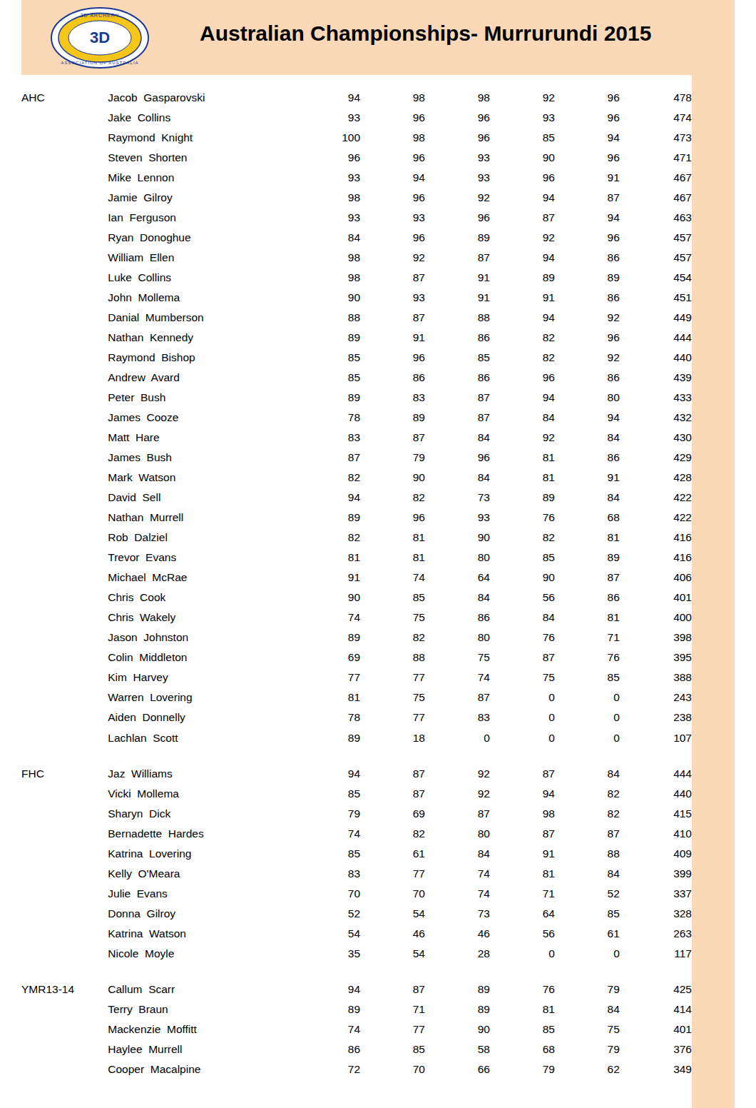3D 3D ARCHERY ASSOCIATION OF AUSTRALIA
Australian Championships- Murrurundi 2015
| AHC | Jacob Gasparovski | 94 | 98 | 98 | 92 | 96 | 478 |
| | Jake Collins | 93 | 96 | 96 | 93 | 96 | 474 |
| | Raymond Knight | 100 | 98 | 96 | 85 | 94 | 473 |
| | Steven Shorten | 96 | 96 | 93 | 90 | 96 | 471 |
| | Mike Lennon | 93 | 94 | 93 | 96 | 91 | 467 |
| | Jamie Gilroy | 98 | 96 | 92 | 94 | 87 | 467 |
| | Ian Ferguson | 93 | 93 | 96 | 87 | 94 | 463 |
| | Ryan Donoghue | 84 | 96 | 89 | 92 | 96 | 457 |
| | William Ellen | 98 | 92 | 87 | 94 | 86 | 457 |
| | Luke Collins | 98 | 87 | 91 | 89 | 89 | 454 |
| | John Mollema | 90 | 93 | 91 | 91 | 86 | 451 |
| | Danial Mumberson | 88 | 87 | 88 | 94 | 92 | 449 |
| | Nathan Kennedy | 89 | 91 | 86 | 82 | 96 | 444 |
| | Raymond Bishop | 85 | 96 | 85 | 82 | 92 | 440 |
| | Andrew Avard | 85 | 86 | 86 | 96 | 86 | 439 |
| | Peter Bush | 89 | 83 | 87 | 94 | 80 | 433 |
| | James Cooze | 78 | 89 | 87 | 84 | 94 | 432 |
| | Matt Hare | 83 | 87 | 84 | 92 | 84 | 430 |
| | James Bush | 87 | 79 | 96 | 81 | 86 | 429 |
| | Mark Watson | 82 | 90 | 84 | 81 | 91 | 428 |
| | David Sell | 94 | 82 | 73 | 89 | 84 | 422 |
| | Nathan Murrell | 89 | 96 | 93 | 76 | 68 | 422 |
| | Rob Dalziel | 82 | 81 | 90 | 82 | 81 | 416 |
| | Trevor Evans | 81 | 81 | 80 | 85 | 89 | 416 |
| | Michael McRae | 91 | 74 | 64 | 90 | 87 | 406 |
| | Chris Cook | 90 | 85 | 84 | 56 | 86 | 401 |
| | Chris Wakely | 74 | 75 | 86 | 84 | 81 | 400 |
| | Jason Johnston | 89 | 82 | 80 | 76 | 71 | 398 |
| | Colin Middleton | 69 | 88 | 75 | 87 | 76 | 395 |
| | Kim Harvey | 77 | 77 | 74 | 75 | 85 | 388 |
| | Warren Lovering | 81 | 75 | 87 | 0 | 0 | 243 |
| | Aiden Donnelly | 78 | 77 | 83 | 0 | 0 | 238 |
| | Lachlan Scott | 89 | 18 | 0 | 0 | 0 | 107 |
| FHC | Jaz Williams | 94 | 87 | 92 | 87 | 84 | 444 |
| | Vicki Mollema | 85 | 87 | 92 | 94 | 82 | 440 |
| | Sharyn Dick | 79 | 69 | 87 | 98 | 82 | 415 |
| | Bernadette Hardes | 74 | 82 | 80 | 87 | 87 | 410 |
| | Katrina Lovering | 85 | 61 | 84 | 91 | 88 | 409 |
| | Kelly O'Meara | 83 | 77 | 74 | 81 | 84 | 399 |
| | Julie Evans | 70 | 70 | 74 | 71 | 52 | 337 |
| | Donna Gilroy | 52 | 54 | 73 | 64 | 85 | 328 |
| | Katrina Watson | 54 | 46 | 46 | 56 | 61 | 263 |
| | Nicole Moyle | 35 | 54 | 28 | 0 | 0 | 117 |
| YMR13-14 | Callum Scarr | 94 | 87 | 89 | 76 | 79 | 425 |
| | Terry Braun | 89 | 71 | 89 | 81 | 84 | 414 |
| | Mackenzie Moffitt | 74 | 77 | 90 | 85 | 75 | 401 |
| | Haylee Murrell | 86 | 85 | 58 | 68 | 79 | 376 |
| | Cooper Macalpine | 72 | 70 | 66 | 79 | 62 | 349 |